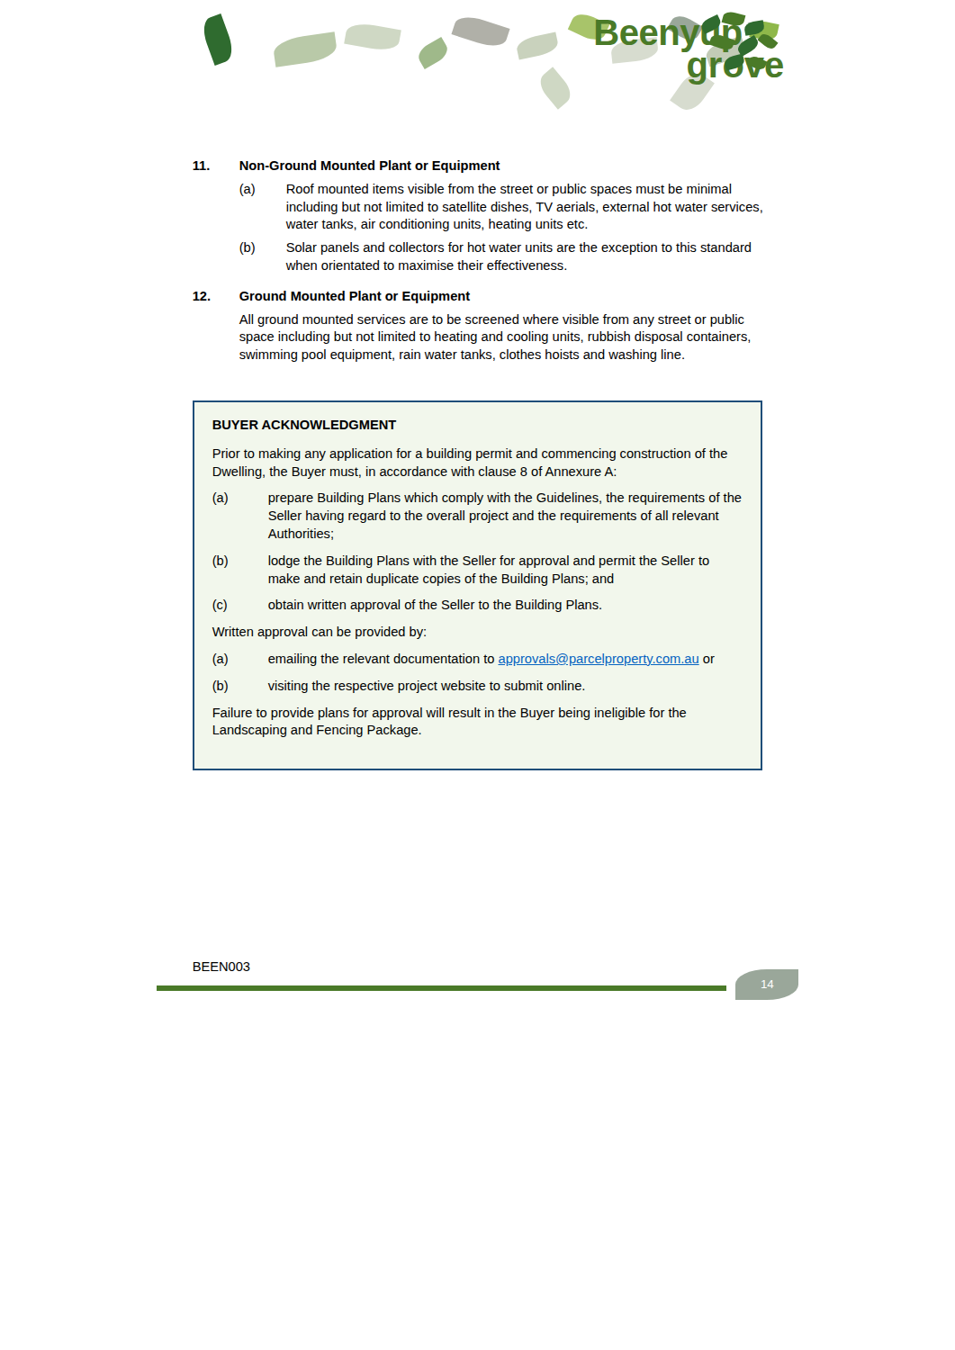Beenyup grove
11.
Non-Ground Mounted Plant or Equipment
(a) Roof mounted items visible from the street or public spaces must be minimal including but not limited to satellite dishes, TV aerials, external hot water services, water tanks, air conditioning units, heating units etc.
(b) Solar panels and collectors for hot water units are the exception to this standard when orientated to maximise their effectiveness.
12.
Ground Mounted Plant or Equipment
All ground mounted services are to be screened where visible from any street or public space including but not limited to heating and cooling units, rubbish disposal containers, swimming pool equipment, rain water tanks, clothes hoists and washing line.
BUYER ACKNOWLEDGMENT
Prior to making any application for a building permit and commencing construction of the Dwelling, the Buyer must, in accordance with clause 8 of Annexure A:
(a) prepare Building Plans which comply with the Guidelines, the requirements of the Seller having regard to the overall project and the requirements of all relevant Authorities;
(b) lodge the Building Plans with the Seller for approval and permit the Seller to make and retain duplicate copies of the Building Plans; and
(c) obtain written approval of the Seller to the Building Plans.
Written approval can be provided by:
(a) emailing the relevant documentation to approvals@parcelproperty.com.au or
(b) visiting the respective project website to submit online.
Failure to provide plans for approval will result in the Buyer being ineligible for the Landscaping and Fencing Package.
BEEN003
14